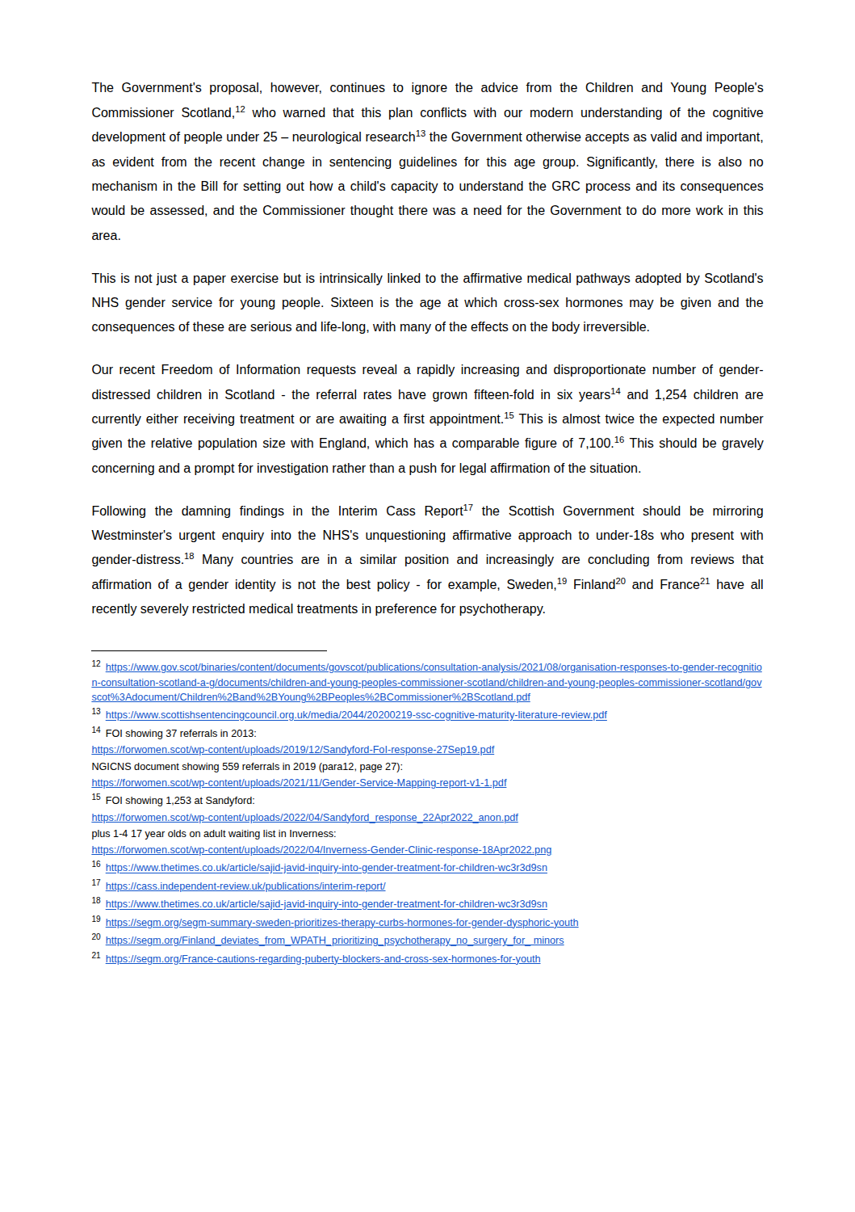The Government's proposal, however, continues to ignore the advice from the Children and Young People's Commissioner Scotland,12 who warned that this plan conflicts with our modern understanding of the cognitive development of people under 25 – neurological research13 the Government otherwise accepts as valid and important, as evident from the recent change in sentencing guidelines for this age group. Significantly, there is also no mechanism in the Bill for setting out how a child's capacity to understand the GRC process and its consequences would be assessed, and the Commissioner thought there was a need for the Government to do more work in this area.
This is not just a paper exercise but is intrinsically linked to the affirmative medical pathways adopted by Scotland's NHS gender service for young people. Sixteen is the age at which cross-sex hormones may be given and the consequences of these are serious and life-long, with many of the effects on the body irreversible.
Our recent Freedom of Information requests reveal a rapidly increasing and disproportionate number of gender-distressed children in Scotland - the referral rates have grown fifteen-fold in six years14 and 1,254 children are currently either receiving treatment or are awaiting a first appointment.15 This is almost twice the expected number given the relative population size with England, which has a comparable figure of 7,100.16 This should be gravely concerning and a prompt for investigation rather than a push for legal affirmation of the situation.
Following the damning findings in the Interim Cass Report17 the Scottish Government should be mirroring Westminster's urgent enquiry into the NHS's unquestioning affirmative approach to under-18s who present with gender-distress.18 Many countries are in a similar position and increasingly are concluding from reviews that affirmation of a gender identity is not the best policy - for example, Sweden,19 Finland20 and France21 have all recently severely restricted medical treatments in preference for psychotherapy.
12 https://www.gov.scot/binaries/content/documents/govscot/publications/consultation-analysis/2021/08/organisation-responses-to-gender-recognition-consultation-scotland-a-g/documents/children-and-young-peoples-commissioner-scotland/children-and-young-peoples-commissioner-scotland/govscot%3Adocument/Children%2Band%2BYoung%2BPeoples%2BCommissioner%2BScotland.pdf
13 https://www.scottishsentencingcouncil.org.uk/media/2044/20200219-ssc-cognitive-maturity-literature-review.pdf
14 FOI showing 37 referrals in 2013:
https://forwomen.scot/wp-content/uploads/2019/12/Sandyford-FoI-response-27Sep19.pdf
NGICNS document showing 559 referrals in 2019 (para12, page 27):
https://forwomen.scot/wp-content/uploads/2021/11/Gender-Service-Mapping-report-v1-1.pdf
15 FOI showing 1,253 at Sandyford:
https://forwomen.scot/wp-content/uploads/2022/04/Sandyford_response_22Apr2022_anon.pdf
plus 1-4 17 year olds on adult waiting list in Inverness:
https://forwomen.scot/wp-content/uploads/2022/04/Inverness-Gender-Clinic-response-18Apr2022.png
16 https://www.thetimes.co.uk/article/sajid-javid-inquiry-into-gender-treatment-for-children-wc3r3d9sn
17 https://cass.independent-review.uk/publications/interim-report/
18 https://www.thetimes.co.uk/article/sajid-javid-inquiry-into-gender-treatment-for-children-wc3r3d9sn
19 https://segm.org/segm-summary-sweden-prioritizes-therapy-curbs-hormones-for-gender-dysphoric-youth
20 https://segm.org/Finland_deviates_from_WPATH_prioritizing_psychotherapy_no_surgery_for_ minors
21 https://segm.org/France-cautions-regarding-puberty-blockers-and-cross-sex-hormones-for-youth